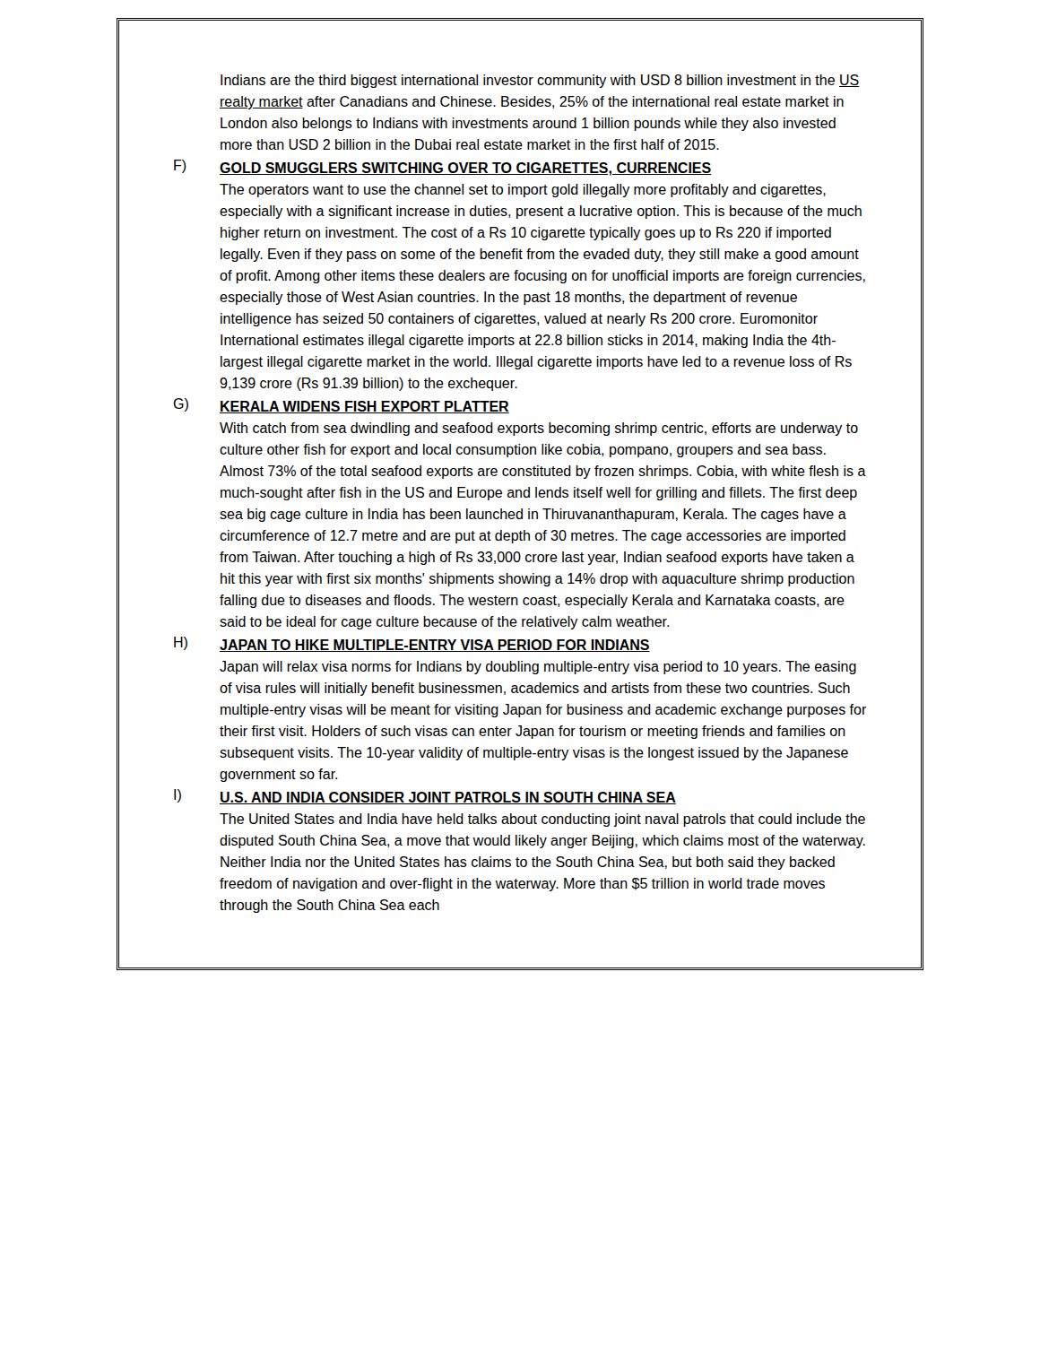Indians are the third biggest international investor community with USD 8 billion investment in the US realty market after Canadians and Chinese. Besides, 25% of the international real estate market in London also belongs to Indians with investments around 1 billion pounds while they also invested more than USD 2 billion in the Dubai real estate market in the first half of 2015.
F)
Gold smugglers switching over to cigarettes, currencies
The operators want to use the channel set to import gold illegally more profitably and cigarettes, especially with a significant increase in duties, present a lucrative option. This is because of the much higher return on investment. The cost of a Rs 10 cigarette typically goes up to Rs 220 if imported legally. Even if they pass on some of the benefit from the evaded duty, they still make a good amount of profit. Among other items these dealers are focusing on for unofficial imports are foreign currencies, especially those of West Asian countries. In the past 18 months, the department of revenue intelligence has seized 50 containers of cigarettes, valued at nearly Rs 200 crore. Euromonitor International estimates illegal cigarette imports at 22.8 billion sticks in 2014, making India the 4th-largest illegal cigarette market in the world. Illegal cigarette imports have led to a revenue loss of Rs 9,139 crore (Rs 91.39 billion) to the exchequer.
G)
Kerala widens fish export platter
With catch from sea dwindling and seafood exports becoming shrimp centric, efforts are underway to culture other fish for export and local consumption like cobia, pompano, groupers and sea bass. Almost 73% of the total seafood exports are constituted by frozen shrimps. Cobia, with white flesh is a much-sought after fish in the US and Europe and lends itself well for grilling and fillets. The first deep sea big cage culture in India has been launched in Thiruvananthapuram, Kerala. The cages have a circumference of 12.7 metre and are put at depth of 30 metres. The cage accessories are imported from Taiwan. After touching a high of Rs 33,000 crore last year, Indian seafood exports have taken a hit this year with first six months' shipments showing a 14% drop with aquaculture shrimp production falling due to diseases and floods. The western coast, especially Kerala and Karnataka coasts, are said to be ideal for cage culture because of the relatively calm weather.
H)
Japan to hike multiple-entry visa period for Indians
Japan will relax visa norms for Indians by doubling multiple-entry visa period to 10 years. The easing of visa rules will initially benefit businessmen, academics and artists from these two countries. Such multiple-entry visas will be meant for visiting Japan for business and academic exchange purposes for their first visit. Holders of such visas can enter Japan for tourism or meeting friends and families on subsequent visits. The 10-year validity of multiple-entry visas is the longest issued by the Japanese government so far.
I)
U.S. and India consider joint patrols in South China Sea
The United States and India have held talks about conducting joint naval patrols that could include the disputed South China Sea, a move that would likely anger Beijing, which claims most of the waterway. Neither India nor the United States has claims to the South China Sea, but both said they backed freedom of navigation and over-flight in the waterway. More than $5 trillion in world trade moves through the South China Sea each